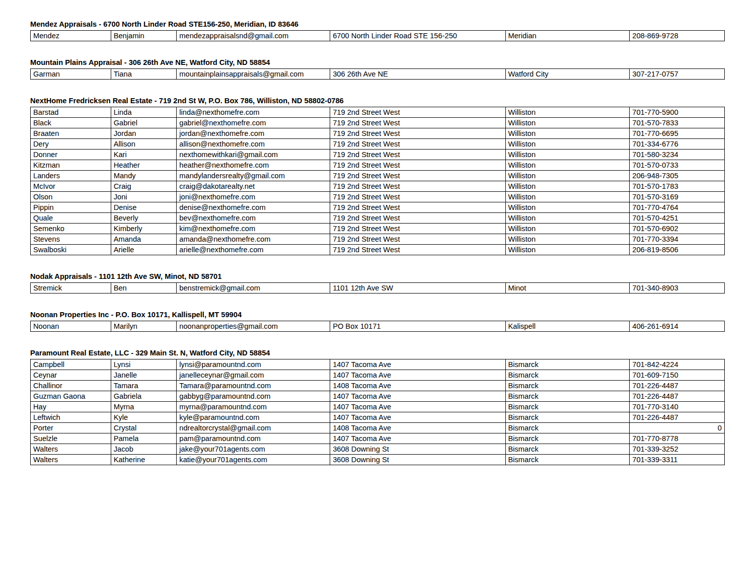Mendez Appraisals - 6700 North Linder Road STE156-250, Meridian, ID 83646
| Mendez | Benjamin | mendezappraisalsnd@gmail.com | 6700 North Linder Road STE 156-250 | Meridian | 208-869-9728 |
Mountain Plains Appraisal - 306 26th Ave NE, Watford City, ND 58854
| Garman | Tiana | mountainplainsappraisals@gmail.com | 306 26th Ave NE | Watford City | 307-217-0757 |
NextHome Fredricksen Real Estate - 719 2nd St W, P.O. Box 786, Williston, ND 58802-0786
| Barstad | Linda | linda@nexthomefre.com | 719 2nd Street West | Williston | 701-770-5900 |
| Black | Gabriel | gabriel@nexthomefre.com | 719 2nd Street West | Williston | 701-570-7833 |
| Braaten | Jordan | jordan@nexthomefre.com | 719 2nd Street West | Williston | 701-770-6695 |
| Dery | Allison | allison@nexthomefre.com | 719 2nd Street West | Williston | 701-334-6776 |
| Donner | Kari | nexthomewithkari@gmail.com | 719 2nd Street West | Williston | 701-580-3234 |
| Kitzman | Heather | heather@nexthomefre.com | 719 2nd Street West | Williston | 701-570-0733 |
| Landers | Mandy | mandylandersrealty@gmail.com | 719 2nd Street West | Williston | 206-948-7305 |
| McIvor | Craig | craig@dakotarealty.net | 719 2nd Street West | Williston | 701-570-1783 |
| Olson | Joni | joni@nexthomefre.com | 719 2nd Street West | Williston | 701-570-3169 |
| Pippin | Denise | denise@nexthomefre.com | 719 2nd Street West | Williston | 701-770-4764 |
| Quale | Beverly | bev@nexthomefre.com | 719 2nd Street West | Williston | 701-570-4251 |
| Semenko | Kimberly | kim@nexthomefre.com | 719 2nd Street West | Williston | 701-570-6902 |
| Stevens | Amanda | amanda@nexthomefre.com | 719 2nd Street West | Williston | 701-770-3394 |
| Swalboski | Arielle | arielle@nexthomefre.com | 719 2nd Street West | Williston | 206-819-8506 |
Nodak Appraisals - 1101 12th Ave SW, Minot, ND 58701
| Stremick | Ben | benstremick@gmail.com | 1101 12th Ave SW | Minot | 701-340-8903 |
Noonan Properties Inc - P.O. Box 10171, Kallispell, MT 59904
| Noonan | Marilyn | noonanproperties@gmail.com | PO Box 10171 | Kalispell | 406-261-6914 |
Paramount Real Estate, LLC - 329 Main St. N, Watford City, ND 58854
| Campbell | Lynsi | lynsi@paramountnd.com | 1407 Tacoma Ave | Bismarck | 701-842-4224 |
| Ceynar | Janelle | janelleceynar@gmail.com | 1407 Tacoma Ave | Bismarck | 701-609-7150 |
| Challinor | Tamara | Tamara@paramountnd.com | 1408 Tacoma Ave | Bismarck | 701-226-4487 |
| Guzman Gaona | Gabriela | gabbyg@paramountnd.com | 1407 Tacoma Ave | Bismarck | 701-226-4487 |
| Hay | Myrna | myrna@paramountnd.com | 1407 Tacoma Ave | Bismarck | 701-770-3140 |
| Leftwich | Kyle | kyle@paramountnd.com | 1407 Tacoma Ave | Bismarck | 701-226-4487 |
| Porter | Crystal | ndrealtorcrystal@gmail.com | 1408 Tacoma Ave | Bismarck | 0 |
| Suelzle | Pamela | pam@paramountnd.com | 1407 Tacoma Ave | Bismarck | 701-770-8778 |
| Walters | Jacob | jake@your701agents.com | 3608 Downing St | Bismarck | 701-339-3252 |
| Walters | Katherine | katie@your701agents.com | 3608 Downing St | Bismarck | 701-339-3311 |